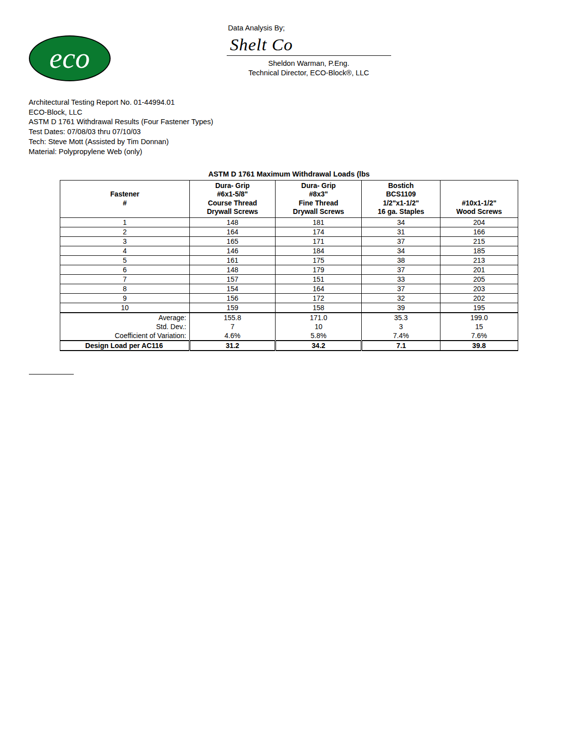eco
Data Analysis By;
Shelt Co
Sheldon Warman, P.Eng.
Technical Director, ECO-Block®, LLC
Architectural Testing Report No. 01-44994.01
ECO-Block, LLC
ASTM D 1761 Withdrawal Results (Four Fastener Types)
Test Dates: 07/08/03 thru 07/10/03
Tech: Steve Mott (Assisted by Tim Donnan)
Material: Polypropylene Web (only)
ASTM D 1761 Maximum Withdrawal Loads (lbs
| Fastener # | Dura- Grip #6x1-5/8" Course Thread Drywall Screws | Dura- Grip #8x3" Fine Thread Drywall Screws | Bostich BCS1109 1/2"x1-1/2" 16 ga. Staples | #10x1-1/2" Wood Screws |
| --- | --- | --- | --- | --- |
| 1 | 148 | 181 | 34 | 204 |
| 2 | 164 | 174 | 31 | 166 |
| 3 | 165 | 171 | 37 | 215 |
| 4 | 146 | 184 | 34 | 185 |
| 5 | 161 | 175 | 38 | 213 |
| 6 | 148 | 179 | 37 | 201 |
| 7 | 157 | 151 | 33 | 205 |
| 8 | 154 | 164 | 37 | 203 |
| 9 | 156 | 172 | 32 | 202 |
| 10 | 159 | 158 | 39 | 195 |
| Average: | 155.8 | 171.0 | 35.3 | 199.0 |
| Std. Dev.: | 7 | 10 | 3 | 15 |
| Coefficient of Variation: | 4.6% | 5.8% | 7.4% | 7.6% |
| Design Load per AC116 | 31.2 | 34.2 | 7.1 | 39.8 |